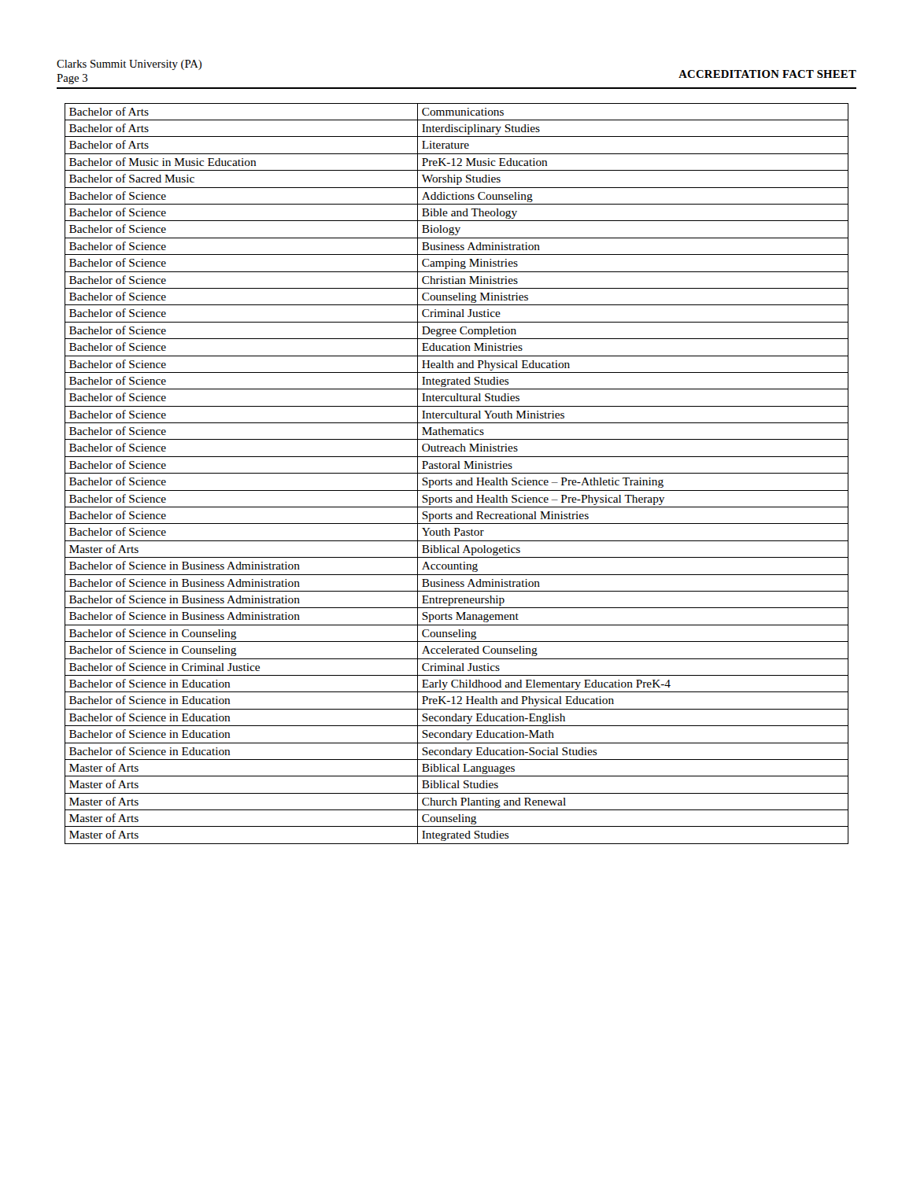Clarks Summit University (PA)
Page 3
ACCREDITATION FACT SHEET
| Bachelor of Arts | Communications |
| Bachelor of Arts | Interdisciplinary Studies |
| Bachelor of Arts | Literature |
| Bachelor of Music in Music Education | PreK-12 Music Education |
| Bachelor of Sacred Music | Worship Studies |
| Bachelor of Science | Addictions Counseling |
| Bachelor of Science | Bible and Theology |
| Bachelor of Science | Biology |
| Bachelor of Science | Business Administration |
| Bachelor of Science | Camping Ministries |
| Bachelor of Science | Christian Ministries |
| Bachelor of Science | Counseling Ministries |
| Bachelor of Science | Criminal Justice |
| Bachelor of Science | Degree Completion |
| Bachelor of Science | Education Ministries |
| Bachelor of Science | Health and Physical Education |
| Bachelor of Science | Integrated Studies |
| Bachelor of Science | Intercultural Studies |
| Bachelor of Science | Intercultural Youth Ministries |
| Bachelor of Science | Mathematics |
| Bachelor of Science | Outreach Ministries |
| Bachelor of Science | Pastoral Ministries |
| Bachelor of Science | Sports and Health Science – Pre-Athletic Training |
| Bachelor of Science | Sports and Health Science – Pre-Physical Therapy |
| Bachelor of Science | Sports and Recreational Ministries |
| Bachelor of Science | Youth Pastor |
| Master of Arts | Biblical Apologetics |
| Bachelor of Science in Business Administration | Accounting |
| Bachelor of Science in Business Administration | Business Administration |
| Bachelor of Science in Business Administration | Entrepreneurship |
| Bachelor of Science in Business Administration | Sports Management |
| Bachelor of Science in Counseling | Counseling |
| Bachelor of Science in Counseling | Accelerated Counseling |
| Bachelor of Science in Criminal Justice | Criminal Justics |
| Bachelor of Science in Education | Early Childhood and Elementary Education PreK-4 |
| Bachelor of Science in Education | PreK-12 Health and Physical Education |
| Bachelor of Science in Education | Secondary Education-English |
| Bachelor of Science in Education | Secondary Education-Math |
| Bachelor of Science in Education | Secondary Education-Social Studies |
| Master of Arts | Biblical Languages |
| Master of Arts | Biblical Studies |
| Master of Arts | Church Planting and Renewal |
| Master of Arts | Counseling |
| Master of Arts | Integrated Studies |